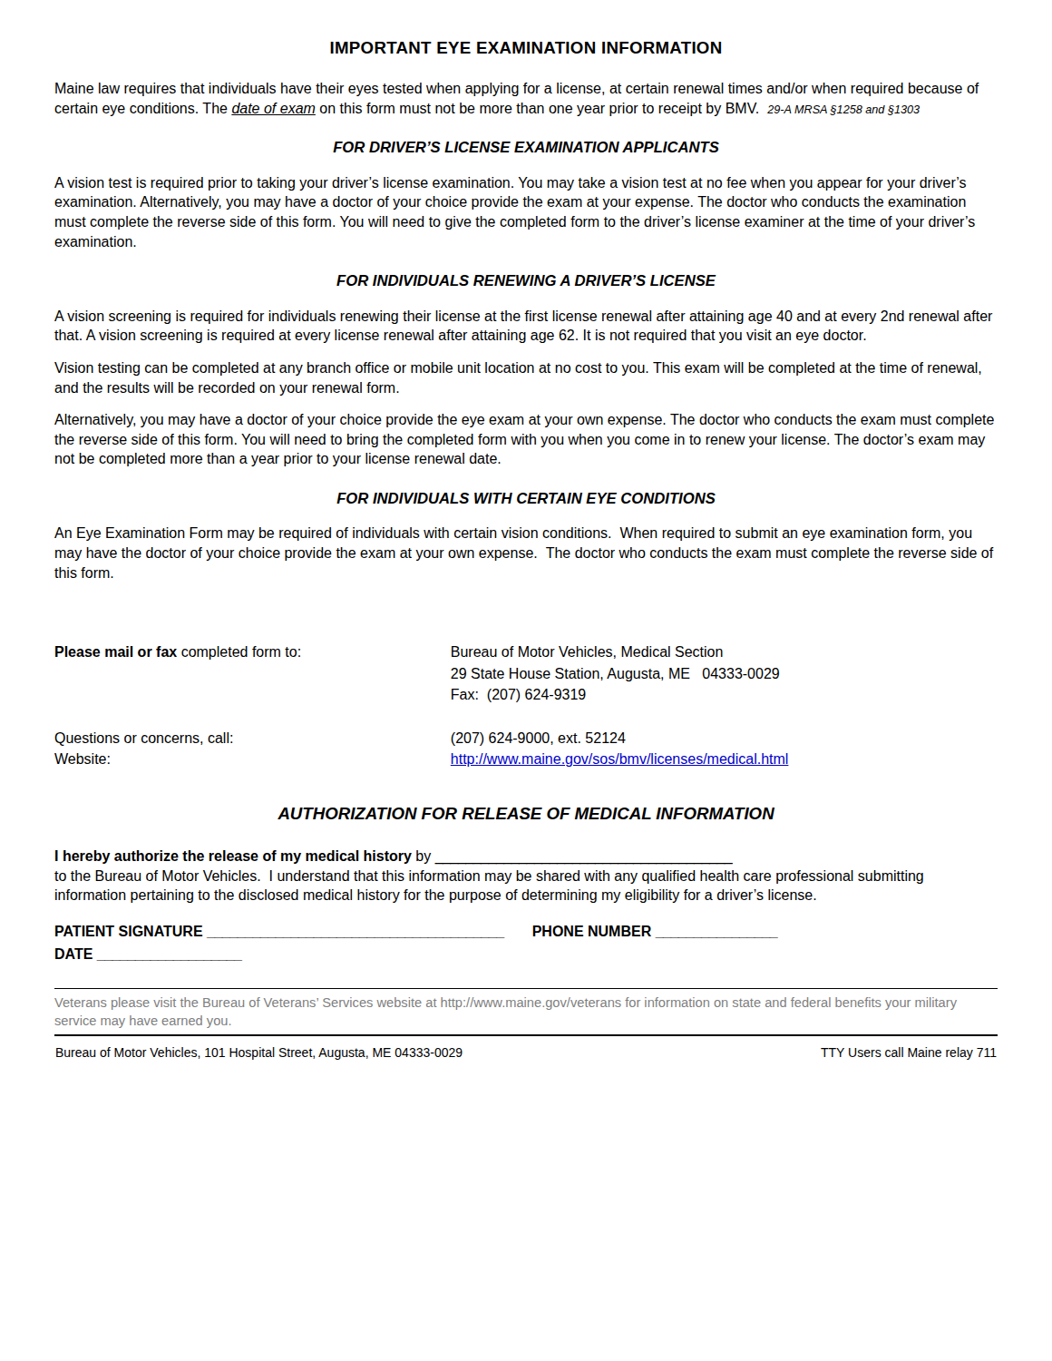IMPORTANT EYE EXAMINATION INFORMATION
Maine law requires that individuals have their eyes tested when applying for a license, at certain renewal times and/or when required because of certain eye conditions. The date of exam on this form must not be more than one year prior to receipt by BMV. 29-A MRSA §1258 and §1303
FOR DRIVER’S LICENSE EXAMINATION APPLICANTS
A vision test is required prior to taking your driver’s license examination. You may take a vision test at no fee when you appear for your driver’s examination. Alternatively, you may have a doctor of your choice provide the exam at your expense. The doctor who conducts the examination must complete the reverse side of this form. You will need to give the completed form to the driver’s license examiner at the time of your driver’s examination.
FOR INDIVIDUALS RENEWING A DRIVER’S LICENSE
A vision screening is required for individuals renewing their license at the first license renewal after attaining age 40 and at every 2nd renewal after that. A vision screening is required at every license renewal after attaining age 62. It is not required that you visit an eye doctor.
Vision testing can be completed at any branch office or mobile unit location at no cost to you. This exam will be completed at the time of renewal, and the results will be recorded on your renewal form.
Alternatively, you may have a doctor of your choice provide the eye exam at your own expense. The doctor who conducts the exam must complete the reverse side of this form. You will need to bring the completed form with you when you come in to renew your license. The doctor’s exam may not be completed more than a year prior to your license renewal date.
FOR INDIVIDUALS WITH CERTAIN EYE CONDITIONS
An Eye Examination Form may be required of individuals with certain vision conditions. When required to submit an eye examination form, you may have the doctor of your choice provide the exam at your own expense. The doctor who conducts the exam must complete the reverse side of this form.
| Please mail or fax completed form to: | Bureau of Motor Vehicles, Medical Section |
| | 29 State House Station, Augusta, ME 04333-0029 |
| | Fax: (207) 624-9319 |
| Questions or concerns, call: | (207) 624-9000, ext. 52124 |
| Website: | http://www.maine.gov/sos/bmv/licenses/medical.html |
AUTHORIZATION FOR RELEASE OF MEDICAL INFORMATION
I hereby authorize the release of my medical history by _______________________________________
to the Bureau of Motor Vehicles. I understand that this information may be shared with any qualified health care professional submitting information pertaining to the disclosed medical history for the purpose of determining my eligibility for a driver’s license.
PATIENT SIGNATURE _______________________________________ PHONE NUMBER ________________
DATE ___________________
Veterans please visit the Bureau of Veterans’ Services website at http://www.maine.gov/veterans for information on state and federal benefits your military service may have earned you.
| Bureau of Motor Vehicles, 101 Hospital Street, Augusta, ME 04333-0029 | TTY Users call Maine relay 711 |